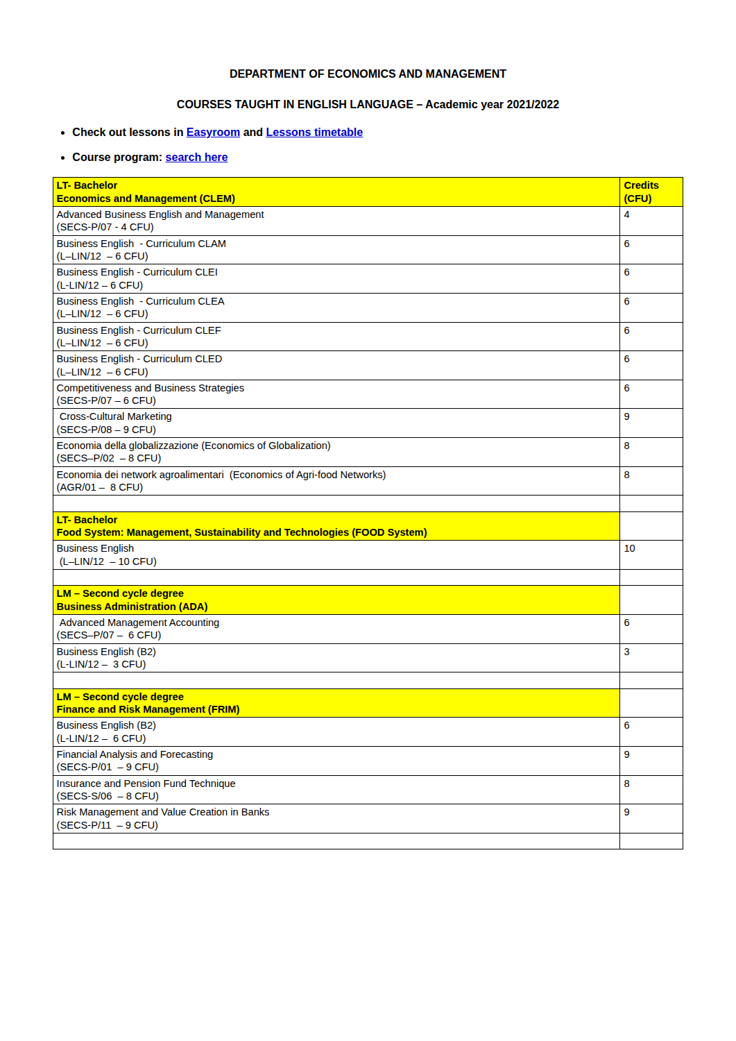DEPARTMENT OF ECONOMICS AND MANAGEMENT COURSES TAUGHT IN ENGLISH LANGUAGE – Academic year 2021/2022
Check out lessons in Easyroom and Lessons timetable
Course program: search here
| LT- Bachelor Economics and Management (CLEM) | Credits (CFU) |
| Advanced Business English and Management (SECS-P/07 - 4 CFU) | 4 |
| Business English - Curriculum CLAM (L–LIN/12 – 6 CFU) | 6 |
| Business English - Curriculum CLEI (L-LIN/12 – 6 CFU) | 6 |
| Business English - Curriculum CLEA (L–LIN/12 – 6 CFU) | 6 |
| Business English - Curriculum CLEF (L–LIN/12 – 6 CFU) | 6 |
| Business English - Curriculum CLED (L–LIN/12 – 6 CFU) | 6 |
| Competitiveness and Business Strategies (SECS-P/07 – 6 CFU) | 6 |
| Cross-Cultural Marketing (SECS-P/08 – 9 CFU) | 9 |
| Economia della globalizzazione (Economics of Globalization) (SECS–P/02 – 8 CFU) | 8 |
| Economia dei network agroalimentari (Economics of Agri-food Networks) (AGR/01 – 8 CFU) | 8 |
| LT- Bachelor Food System: Management, Sustainability and Technologies (FOOD System) | |
| Business English (L–LIN/12 – 10 CFU) | 10 |
| LM – Second cycle degree Business Administration (ADA) | |
| Advanced Management Accounting (SECS–P/07 – 6 CFU) | 6 |
| Business English (B2) (L-LIN/12 – 3 CFU) | 3 |
| LM – Second cycle degree Finance and Risk Management (FRIM) | |
| Business English (B2) (L-LIN/12 – 6 CFU) | 6 |
| Financial Analysis and Forecasting (SECS-P/01 – 9 CFU) | 9 |
| Insurance and Pension Fund Technique (SECS-S/06 – 8 CFU) | 8 |
| Risk Management and Value Creation in Banks (SECS-P/11 – 9 CFU) | 9 |